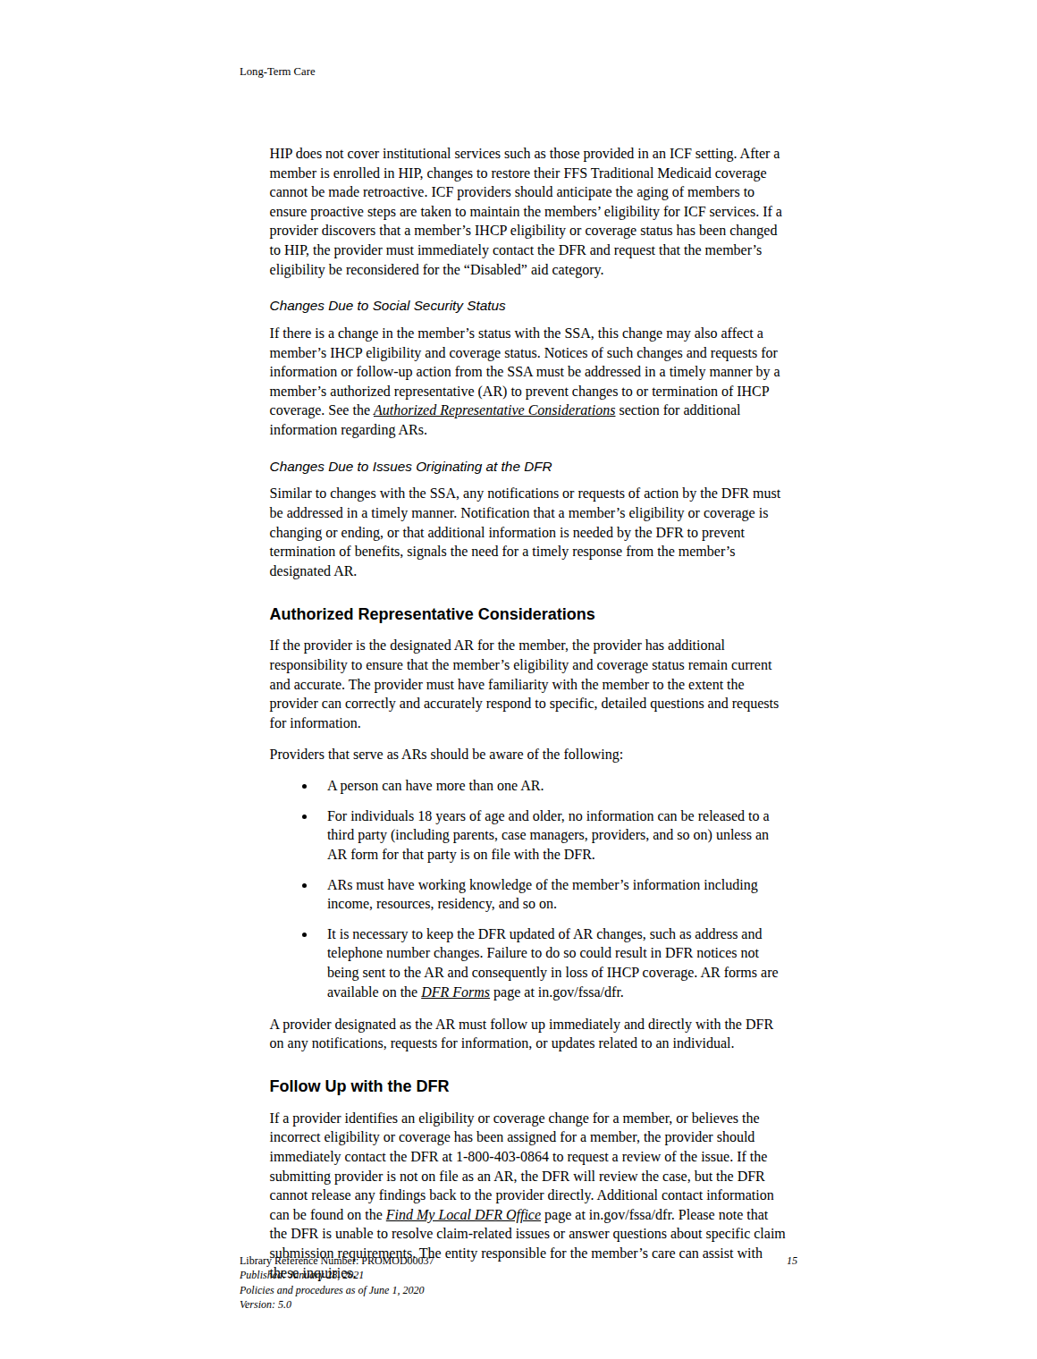Long-Term Care
HIP does not cover institutional services such as those provided in an ICF setting. After a member is enrolled in HIP, changes to restore their FFS Traditional Medicaid coverage cannot be made retroactive. ICF providers should anticipate the aging of members to ensure proactive steps are taken to maintain the members’ eligibility for ICF services. If a provider discovers that a member’s IHCP eligibility or coverage status has been changed to HIP, the provider must immediately contact the DFR and request that the member’s eligibility be reconsidered for the “Disabled” aid category.
Changes Due to Social Security Status
If there is a change in the member’s status with the SSA, this change may also affect a member’s IHCP eligibility and coverage status. Notices of such changes and requests for information or follow-up action from the SSA must be addressed in a timely manner by a member’s authorized representative (AR) to prevent changes to or termination of IHCP coverage. See the Authorized Representative Considerations section for additional information regarding ARs.
Changes Due to Issues Originating at the DFR
Similar to changes with the SSA, any notifications or requests of action by the DFR must be addressed in a timely manner. Notification that a member’s eligibility or coverage is changing or ending, or that additional information is needed by the DFR to prevent termination of benefits, signals the need for a timely response from the member’s designated AR.
Authorized Representative Considerations
If the provider is the designated AR for the member, the provider has additional responsibility to ensure that the member’s eligibility and coverage status remain current and accurate. The provider must have familiarity with the member to the extent the provider can correctly and accurately respond to specific, detailed questions and requests for information.
Providers that serve as ARs should be aware of the following:
A person can have more than one AR.
For individuals 18 years of age and older, no information can be released to a third party (including parents, case managers, providers, and so on) unless an AR form for that party is on file with the DFR.
ARs must have working knowledge of the member’s information including income, resources, residency, and so on.
It is necessary to keep the DFR updated of AR changes, such as address and telephone number changes. Failure to do so could result in DFR notices not being sent to the AR and consequently in loss of IHCP coverage. AR forms are available on the DFR Forms page at in.gov/fssa/dfr.
A provider designated as the AR must follow up immediately and directly with the DFR on any notifications, requests for information, or updates related to an individual.
Follow Up with the DFR
If a provider identifies an eligibility or coverage change for a member, or believes the incorrect eligibility or coverage has been assigned for a member, the provider should immediately contact the DFR at 1-800-403-0864 to request a review of the issue. If the submitting provider is not on file as an AR, the DFR will review the case, but the DFR cannot release any findings back to the provider directly. Additional contact information can be found on the Find My Local DFR Office page at in.gov/fssa/dfr. Please note that the DFR is unable to resolve claim-related issues or answer questions about specific claim submission requirements. The entity responsible for the member’s care can assist with these inquiries.
15 Library Reference Number: PROMOD00037 Published: January 28, 2021 Policies and procedures as of June 1, 2020 Version: 5.0